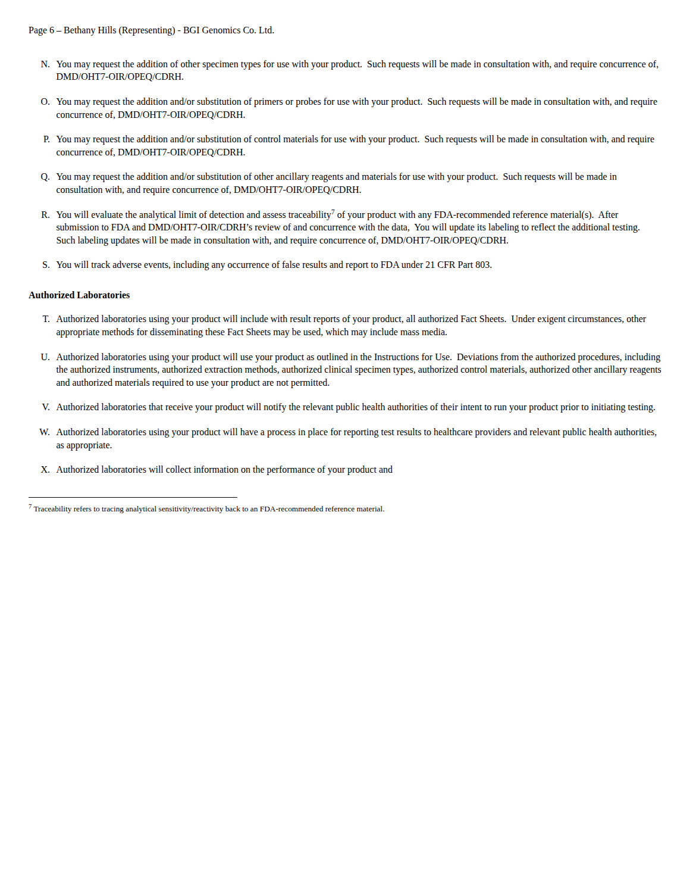Page 6 – Bethany Hills (Representing) - BGI Genomics Co. Ltd.
You may request the addition of other specimen types for use with your product. Such requests will be made in consultation with, and require concurrence of, DMD/OHT7-OIR/OPEQ/CDRH.
You may request the addition and/or substitution of primers or probes for use with your product. Such requests will be made in consultation with, and require concurrence of, DMD/OHT7-OIR/OPEQ/CDRH.
You may request the addition and/or substitution of control materials for use with your product. Such requests will be made in consultation with, and require concurrence of, DMD/OHT7-OIR/OPEQ/CDRH.
You may request the addition and/or substitution of other ancillary reagents and materials for use with your product. Such requests will be made in consultation with, and require concurrence of, DMD/OHT7-OIR/OPEQ/CDRH.
You will evaluate the analytical limit of detection and assess traceability7 of your product with any FDA-recommended reference material(s). After submission to FDA and DMD/OHT7-OIR/CDRH’s review of and concurrence with the data, You will update its labeling to reflect the additional testing. Such labeling updates will be made in consultation with, and require concurrence of, DMD/OHT7-OIR/OPEQ/CDRH.
You will track adverse events, including any occurrence of false results and report to FDA under 21 CFR Part 803.
Authorized Laboratories
Authorized laboratories using your product will include with result reports of your product, all authorized Fact Sheets. Under exigent circumstances, other appropriate methods for disseminating these Fact Sheets may be used, which may include mass media.
Authorized laboratories using your product will use your product as outlined in the Instructions for Use. Deviations from the authorized procedures, including the authorized instruments, authorized extraction methods, authorized clinical specimen types, authorized control materials, authorized other ancillary reagents and authorized materials required to use your product are not permitted.
Authorized laboratories that receive your product will notify the relevant public health authorities of their intent to run your product prior to initiating testing.
Authorized laboratories using your product will have a process in place for reporting test results to healthcare providers and relevant public health authorities, as appropriate.
Authorized laboratories will collect information on the performance of your product and
7 Traceability refers to tracing analytical sensitivity/reactivity back to an FDA-recommended reference material.